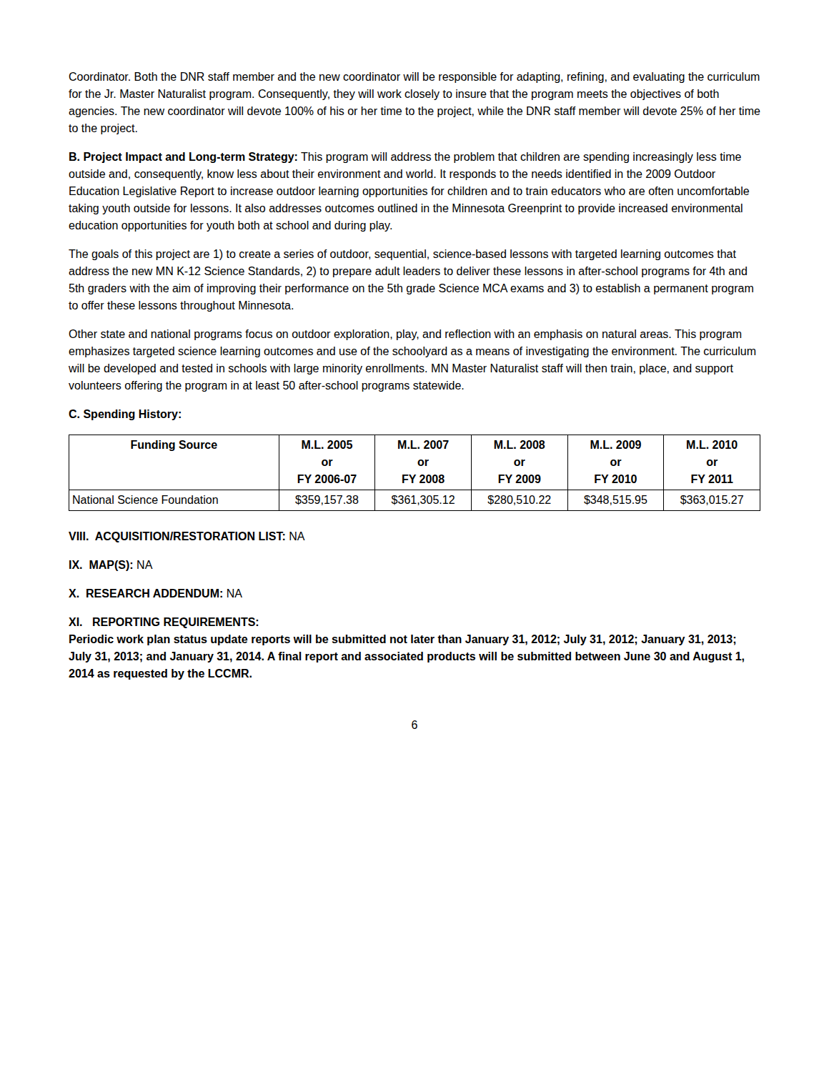Coordinator. Both the DNR staff member and the new coordinator will be responsible for adapting, refining, and evaluating the curriculum for the Jr. Master Naturalist program. Consequently, they will work closely to insure that the program meets the objectives of both agencies. The new coordinator will devote 100% of his or her time to the project, while the DNR staff member will devote 25% of her time to the project.
B. Project Impact and Long-term Strategy: This program will address the problem that children are spending increasingly less time outside and, consequently, know less about their environment and world. It responds to the needs identified in the 2009 Outdoor Education Legislative Report to increase outdoor learning opportunities for children and to train educators who are often uncomfortable taking youth outside for lessons. It also addresses outcomes outlined in the Minnesota Greenprint to provide increased environmental education opportunities for youth both at school and during play.
The goals of this project are 1) to create a series of outdoor, sequential, science-based lessons with targeted learning outcomes that address the new MN K-12 Science Standards, 2) to prepare adult leaders to deliver these lessons in after-school programs for 4th and 5th graders with the aim of improving their performance on the 5th grade Science MCA exams and 3) to establish a permanent program to offer these lessons throughout Minnesota.
Other state and national programs focus on outdoor exploration, play, and reflection with an emphasis on natural areas. This program emphasizes targeted science learning outcomes and use of the schoolyard as a means of investigating the environment. The curriculum will be developed and tested in schools with large minority enrollments. MN Master Naturalist staff will then train, place, and support volunteers offering the program in at least 50 after-school programs statewide.
C. Spending History:
| Funding Source | M.L. 2005 or FY 2006-07 | M.L. 2007 or FY 2008 | M.L. 2008 or FY 2009 | M.L. 2009 or FY 2010 | M.L. 2010 or FY 2011 |
| --- | --- | --- | --- | --- | --- |
| National Science Foundation | $359,157.38 | $361,305.12 | $280,510.22 | $348,515.95 | $363,015.27 |
VIII. ACQUISITION/RESTORATION LIST: NA
IX. MAP(S): NA
X. RESEARCH ADDENDUM: NA
XI. REPORTING REQUIREMENTS:
Periodic work plan status update reports will be submitted not later than January 31, 2012; July 31, 2012; January 31, 2013; July 31, 2013; and January 31, 2014. A final report and associated products will be submitted between June 30 and August 1, 2014 as requested by the LCCMR.
6